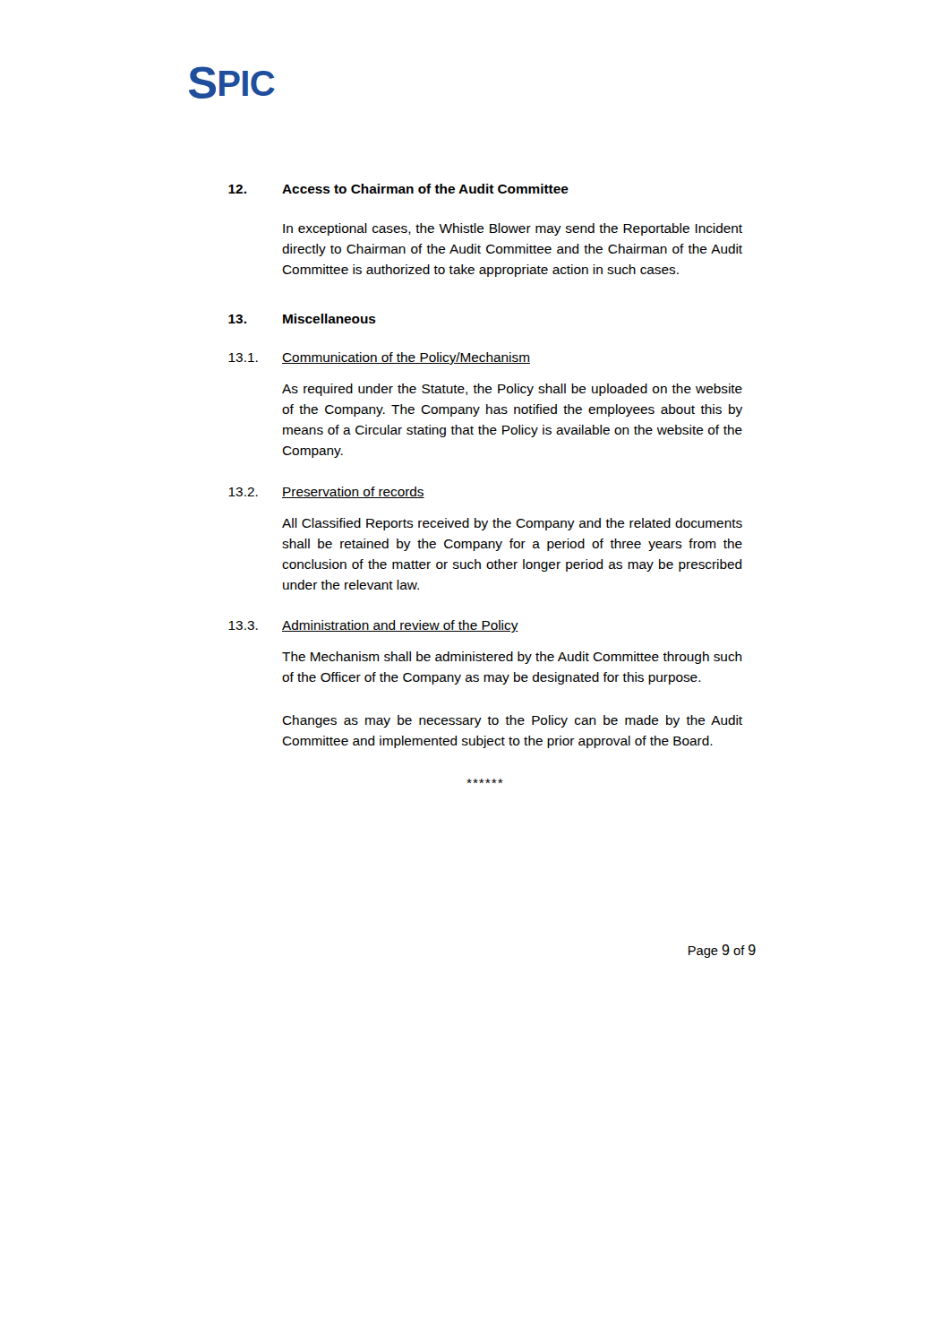SPIC
12. Access to Chairman of the Audit Committee
In exceptional cases, the Whistle Blower may send the Reportable Incident directly to Chairman of the Audit Committee and the Chairman of the Audit Committee is authorized to take appropriate action in such cases.
13. Miscellaneous
13.1. Communication of the Policy/Mechanism
As required under the Statute, the Policy shall be uploaded on the website of the Company. The Company has notified the employees about this by means of a Circular stating that the Policy is available on the website of the Company.
13.2. Preservation of records
All Classified Reports received by the Company and the related documents shall be retained by the Company for a period of three years from the conclusion of the matter or such other longer period as may be prescribed under the relevant law.
13.3. Administration and review of the Policy
The Mechanism shall be administered by the Audit Committee through such of the Officer of the Company as may be designated for this purpose.
Changes as may be necessary to the Policy can be made by the Audit Committee and implemented subject to the prior approval of the Board.
******
Page 9 of 9